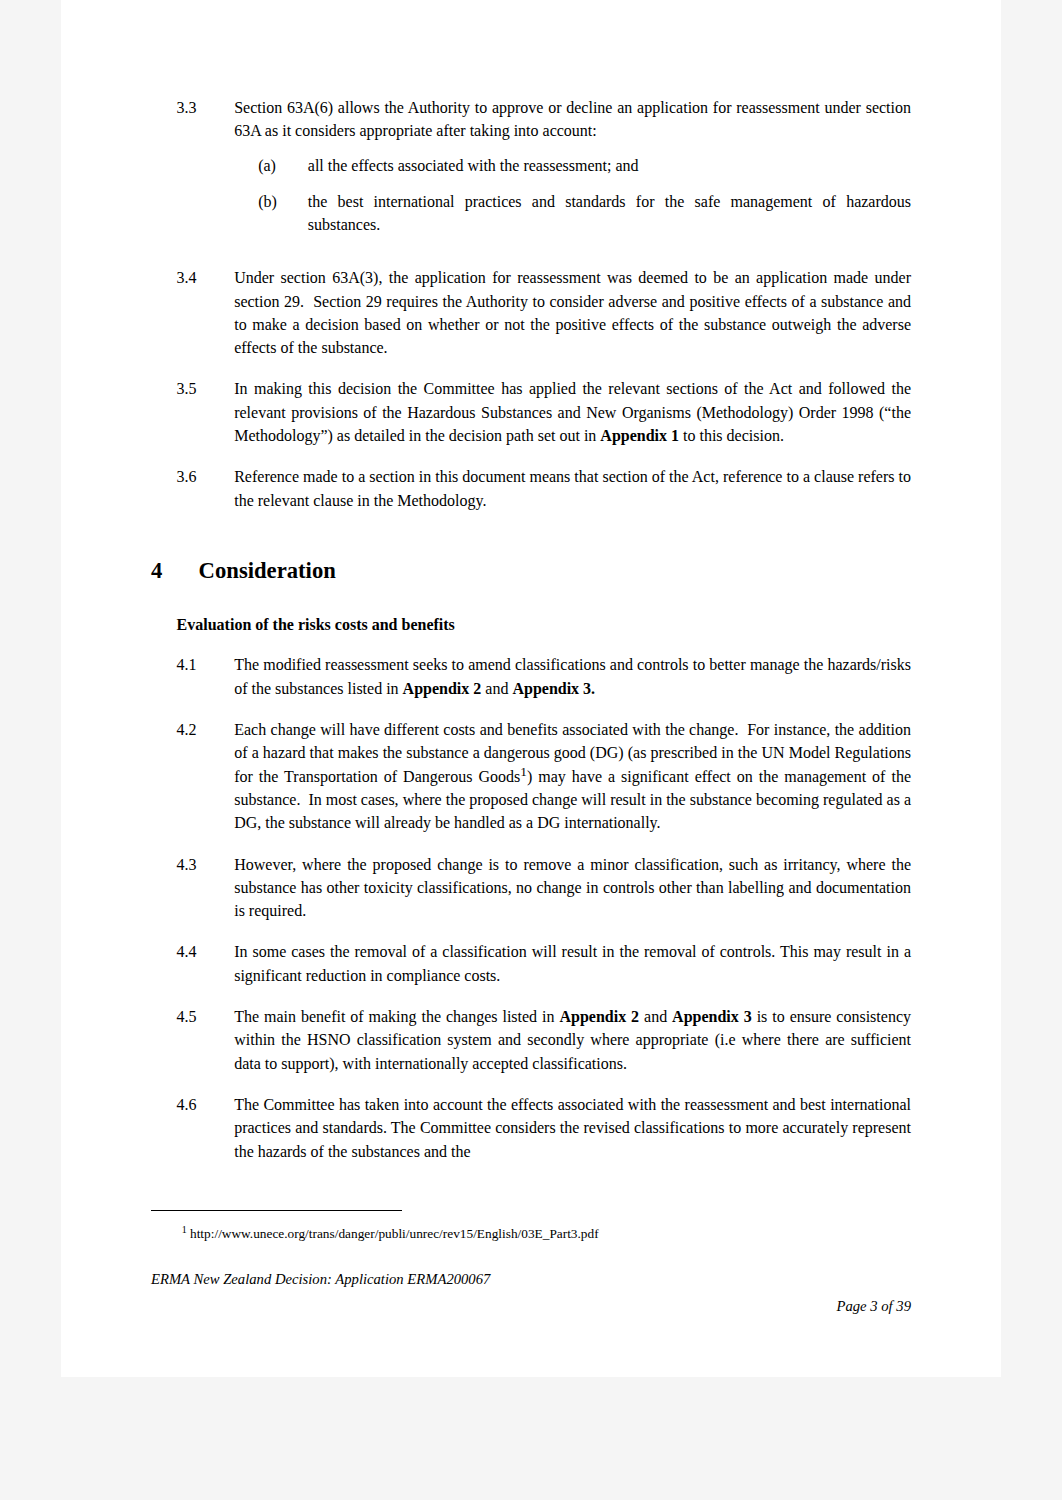3.3 Section 63A(6) allows the Authority to approve or decline an application for reassessment under section 63A as it considers appropriate after taking into account:
(a) all the effects associated with the reassessment; and
(b) the best international practices and standards for the safe management of hazardous substances.
3.4 Under section 63A(3), the application for reassessment was deemed to be an application made under section 29. Section 29 requires the Authority to consider adverse and positive effects of a substance and to make a decision based on whether or not the positive effects of the substance outweigh the adverse effects of the substance.
3.5 In making this decision the Committee has applied the relevant sections of the Act and followed the relevant provisions of the Hazardous Substances and New Organisms (Methodology) Order 1998 (“the Methodology”) as detailed in the decision path set out in Appendix 1 to this decision.
3.6 Reference made to a section in this document means that section of the Act, reference to a clause refers to the relevant clause in the Methodology.
4 Consideration
Evaluation of the risks costs and benefits
4.1 The modified reassessment seeks to amend classifications and controls to better manage the hazards/risks of the substances listed in Appendix 2 and Appendix 3.
4.2 Each change will have different costs and benefits associated with the change. For instance, the addition of a hazard that makes the substance a dangerous good (DG) (as prescribed in the UN Model Regulations for the Transportation of Dangerous Goods1) may have a significant effect on the management of the substance. In most cases, where the proposed change will result in the substance becoming regulated as a DG, the substance will already be handled as a DG internationally.
4.3 However, where the proposed change is to remove a minor classification, such as irritancy, where the substance has other toxicity classifications, no change in controls other than labelling and documentation is required.
4.4 In some cases the removal of a classification will result in the removal of controls. This may result in a significant reduction in compliance costs.
4.5 The main benefit of making the changes listed in Appendix 2 and Appendix 3 is to ensure consistency within the HSNO classification system and secondly where appropriate (i.e where there are sufficient data to support), with internationally accepted classifications.
4.6 The Committee has taken into account the effects associated with the reassessment and best international practices and standards. The Committee considers the revised classifications to more accurately represent the hazards of the substances and the
1 http://www.unece.org/trans/danger/publi/unrec/rev15/English/03E_Part3.pdf
ERMA New Zealand Decision: Application ERMA200067
Page 3 of 39